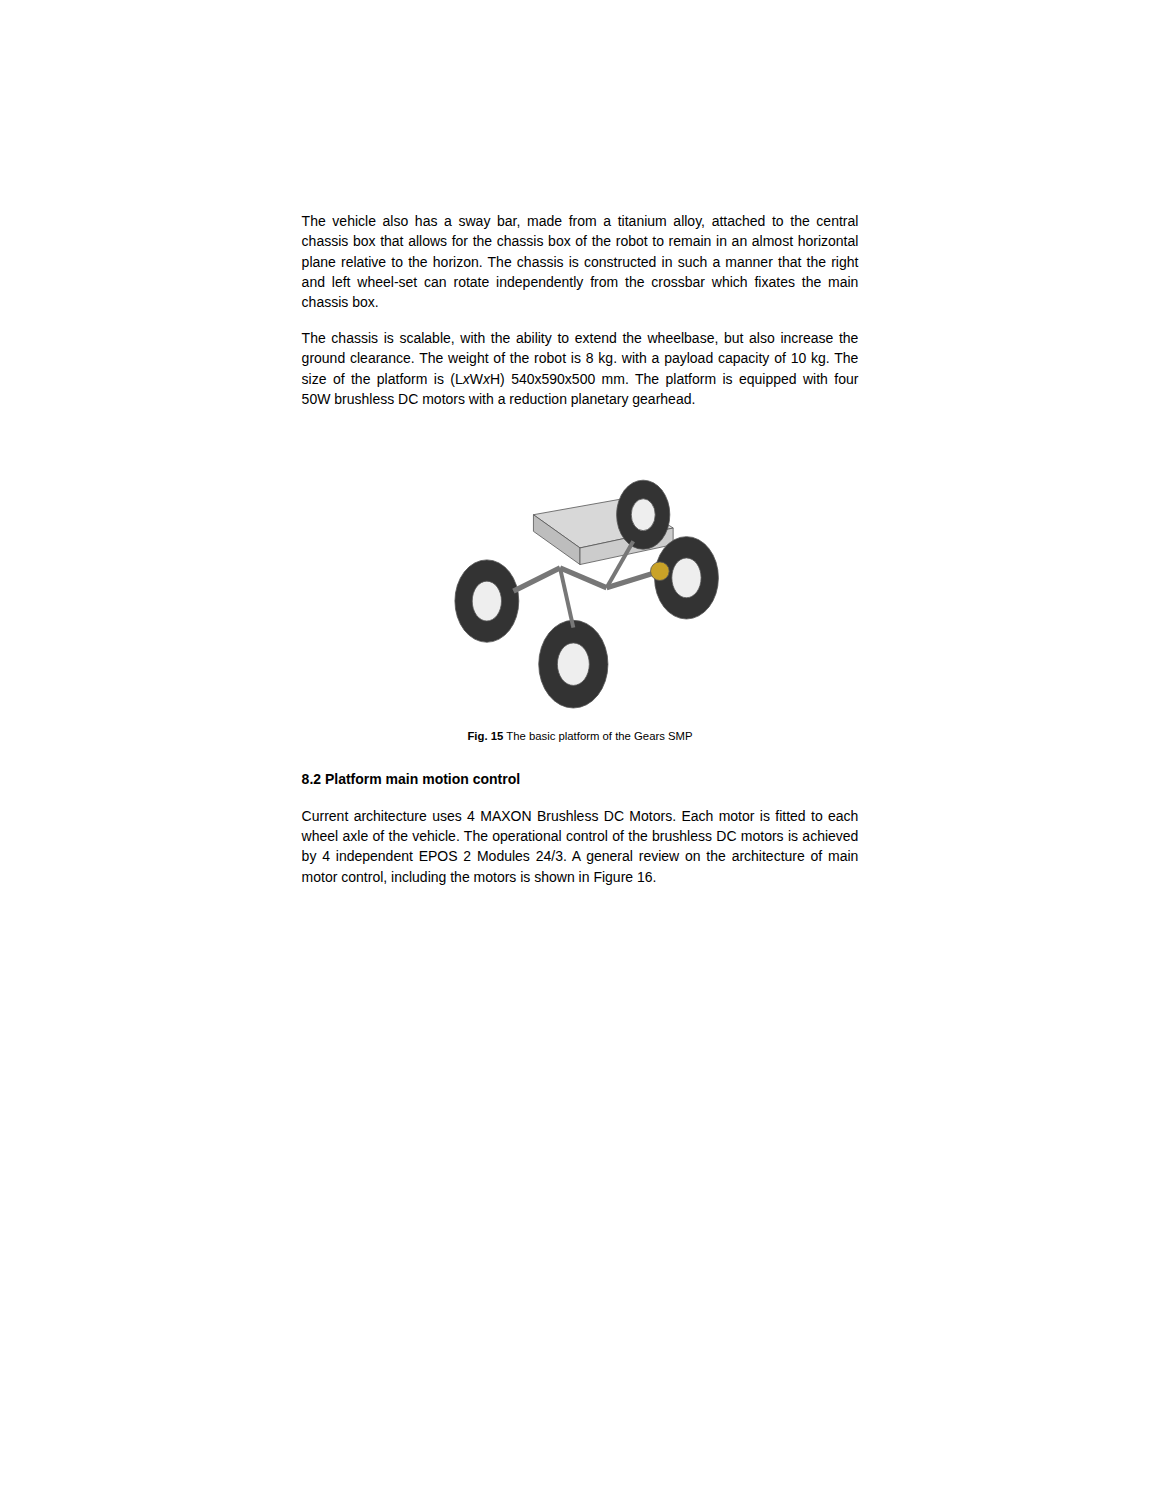The vehicle also has a sway bar, made from a titanium alloy, attached to the central chassis box that allows for the chassis box of the robot to remain in an almost horizontal plane relative to the horizon. The chassis is constructed in such a manner that the right and left wheel-set can rotate independently from the crossbar which fixates the main chassis box.
The chassis is scalable, with the ability to extend the wheelbase, but also increase the ground clearance. The weight of the robot is 8 kg. with a payload capacity of 10 kg. The size of the platform is (Lx Wx H) 540x590x500 mm. The platform is equipped with four 50W brushless DC motors with a reduction planetary gearhead.
Fig. 15 The basic platform of the Gears SMP
8.2 Platform main motion control
Current architecture uses 4 MAXON Brushless DC Motors. Each motor is fitted to each wheel axle of the vehicle. The operational control of the brushless DC motors is achieved by 4 independent EPOS 2 Modules 24/3. A general review on the architecture of main motor control, including the motors is shown in Figure 16.